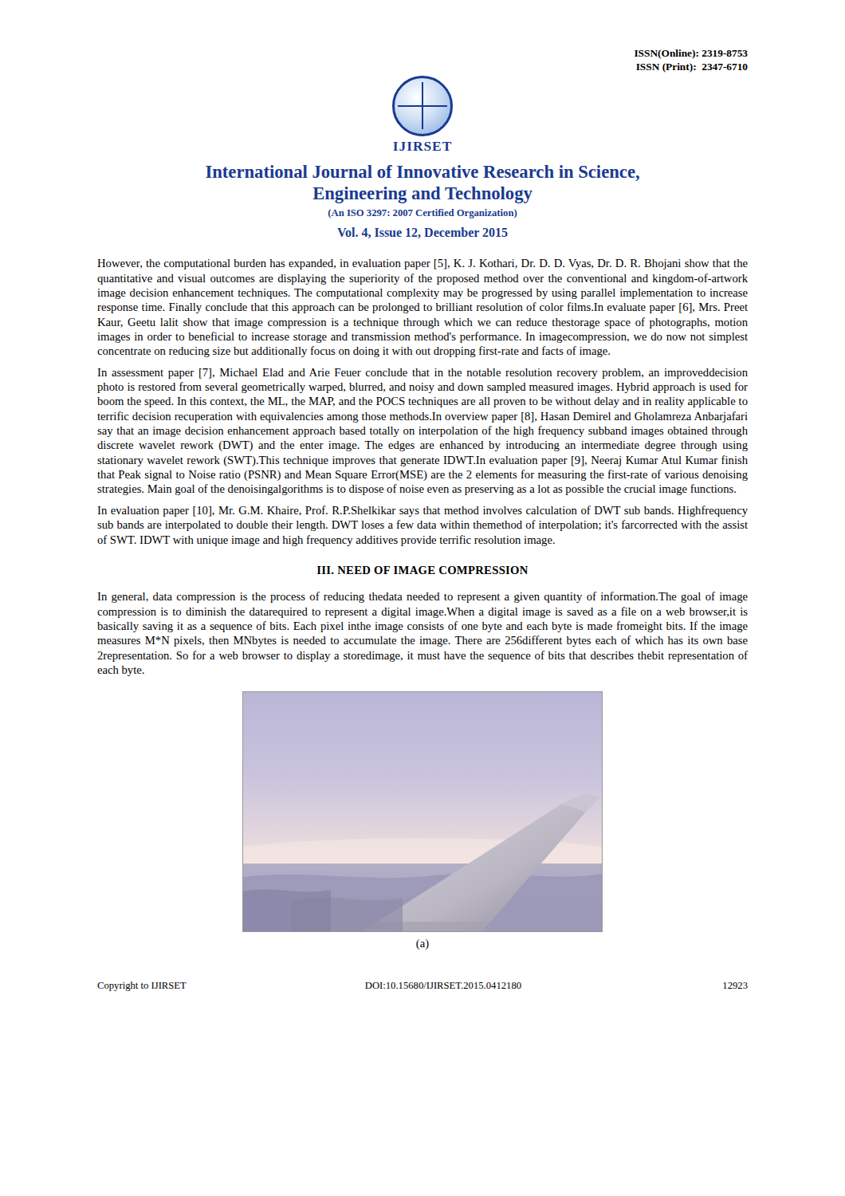ISSN(Online): 2319-8753
ISSN (Print): 2347-6710
IJIRSET
International Journal of Innovative Research in Science,
Engineering and Technology
(An ISO 3297: 2007 Certified Organization)
Vol. 4, Issue 12, December 2015
However, the computational burden has expanded, in evaluation paper [5], K. J. Kothari, Dr. D. D. Vyas, Dr. D. R. Bhojani show that the quantitative and visual outcomes are displaying the superiority of the proposed method over the conventional and kingdom-of-artwork image decision enhancement techniques. The computational complexity may be progressed by using parallel implementation to increase response time. Finally conclude that this approach can be prolonged to brilliant resolution of color films.In evaluate paper [6], Mrs. Preet Kaur, Geetu lalit show that image compression is a technique through which we can reduce thestorage space of photographs, motion images in order to beneficial to increase storage and transmission method's performance. In imagecompression, we do now not simplest concentrate on reducing size but additionally focus on doing it with out dropping first-rate and facts of image.
In assessment paper [7], Michael Elad and Arie Feuer conclude that in the notable resolution recovery problem, an improveddecision photo is restored from several geometrically warped, blurred, and noisy and down sampled measured images. Hybrid approach is used for boom the speed. In this context, the ML, the MAP, and the POCS techniques are all proven to be without delay and in reality applicable to terrific decision recuperation with equivalencies among those methods.In overview paper [8], Hasan Demirel and Gholamreza Anbarjafari say that an image decision enhancement approach based totally on interpolation of the high frequency subband images obtained through discrete wavelet rework (DWT) and the enter image. The edges are enhanced by introducing an intermediate degree through using stationary wavelet rework (SWT).This technique improves that generate IDWT.In evaluation paper [9], Neeraj Kumar Atul Kumar finish that Peak signal to Noise ratio (PSNR) and Mean Square Error(MSE) are the 2 elements for measuring the first-rate of various denoising strategies. Main goal of the denoisingalgorithms is to dispose of noise even as preserving as a lot as possible the crucial image functions.
In evaluation paper [10], Mr. G.M. Khaire, Prof. R.P.Shelkikar says that method involves calculation of DWT sub bands. Highfrequency sub bands are interpolated to double their length. DWT loses a few data within themethod of interpolation; it's farcorrected with the assist of SWT. IDWT with unique image and high frequency additives provide terrific resolution image.
III. NEED OF IMAGE COMPRESSION
In general, data compression is the process of reducing thedata needed to represent a given quantity of information.The goal of image compression is to diminish the datarequired to represent a digital image.When a digital image is saved as a file on a web browser,it is basically saving it as a sequence of bits. Each pixel inthe image consists of one byte and each byte is made fromeight bits. If the image measures M*N pixels, then MNbytes is needed to accumulate the image. There are 256different bytes each of which has its own base 2representation. So for a web browser to display a storedimage, it must have the sequence of bits that describes thebit representation of each byte.
(a)
Copyright to IJIRSET DOI:10.15680/IJIRSET.2015.0412180 12923